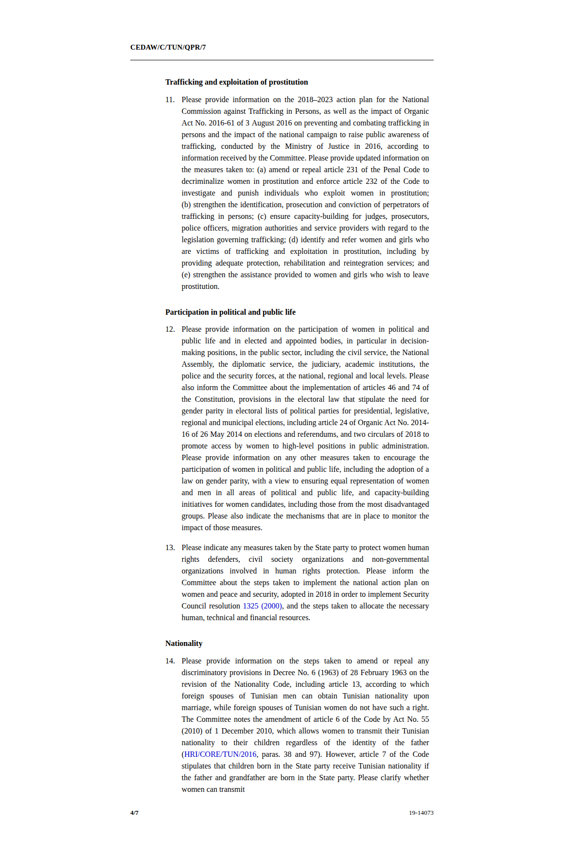CEDAW/C/TUN/QPR/7
Trafficking and exploitation of prostitution
11. Please provide information on the 2018–2023 action plan for the National Commission against Trafficking in Persons, as well as the impact of Organic Act No. 2016-61 of 3 August 2016 on preventing and combating trafficking in persons and the impact of the national campaign to raise public awareness of trafficking, conducted by the Ministry of Justice in 2016, according to information received by the Committee. Please provide updated information on the measures taken to: (a) amend or repeal article 231 of the Penal Code to decriminalize women in prostitution and enforce article 232 of the Code to investigate and punish individuals who exploit women in prostitution; (b) strengthen the identification, prosecution and conviction of perpetrators of trafficking in persons; (c) ensure capacity-building for judges, prosecutors, police officers, migration authorities and service providers with regard to the legislation governing trafficking; (d) identify and refer women and girls who are victims of trafficking and exploitation in prostitution, including by providing adequate protection, rehabilitation and reintegration services; and (e) strengthen the assistance provided to women and girls who wish to leave prostitution.
Participation in political and public life
12. Please provide information on the participation of women in political and public life and in elected and appointed bodies, in particular in decision-making positions, in the public sector, including the civil service, the National Assembly, the diplomatic service, the judiciary, academic institutions, the police and the security forces, at the national, regional and local levels. Please also inform the Committee about the implementation of articles 46 and 74 of the Constitution, provisions in the electoral law that stipulate the need for gender parity in electoral lists of political parties for presidential, legislative, regional and municipal elections, including article 24 of Organic Act No. 2014-16 of 26 May 2014 on elections and referendums, and two circulars of 2018 to promote access by women to high-level positions in public administration. Please provide information on any other measures taken to encourage the participation of women in political and public life, including the adoption of a law on gender parity, with a view to ensuring equal representation of women and men in all areas of political and public life, and capacity-building initiatives for women candidates, including those from the most disadvantaged groups. Please also indicate the mechanisms that are in place to monitor the impact of those measures.
13. Please indicate any measures taken by the State party to protect women human rights defenders, civil society organizations and non-governmental organizations involved in human rights protection. Please inform the Committee about the steps taken to implement the national action plan on women and peace and security, adopted in 2018 in order to implement Security Council resolution 1325 (2000), and the steps taken to allocate the necessary human, technical and financial resources.
Nationality
14. Please provide information on the steps taken to amend or repeal any discriminatory provisions in Decree No. 6 (1963) of 28 February 1963 on the revision of the Nationality Code, including article 13, according to which foreign spouses of Tunisian men can obtain Tunisian nationality upon marriage, while foreign spouses of Tunisian women do not have such a right. The Committee notes the amendment of article 6 of the Code by Act No. 55 (2010) of 1 December 2010, which allows women to transmit their Tunisian nationality to their children regardless of the identity of the father (HRI/CORE/TUN/2016, paras. 38 and 97). However, article 7 of the Code stipulates that children born in the State party receive Tunisian nationality if the father and grandfather are born in the State party. Please clarify whether women can transmit
4/7 19-14073